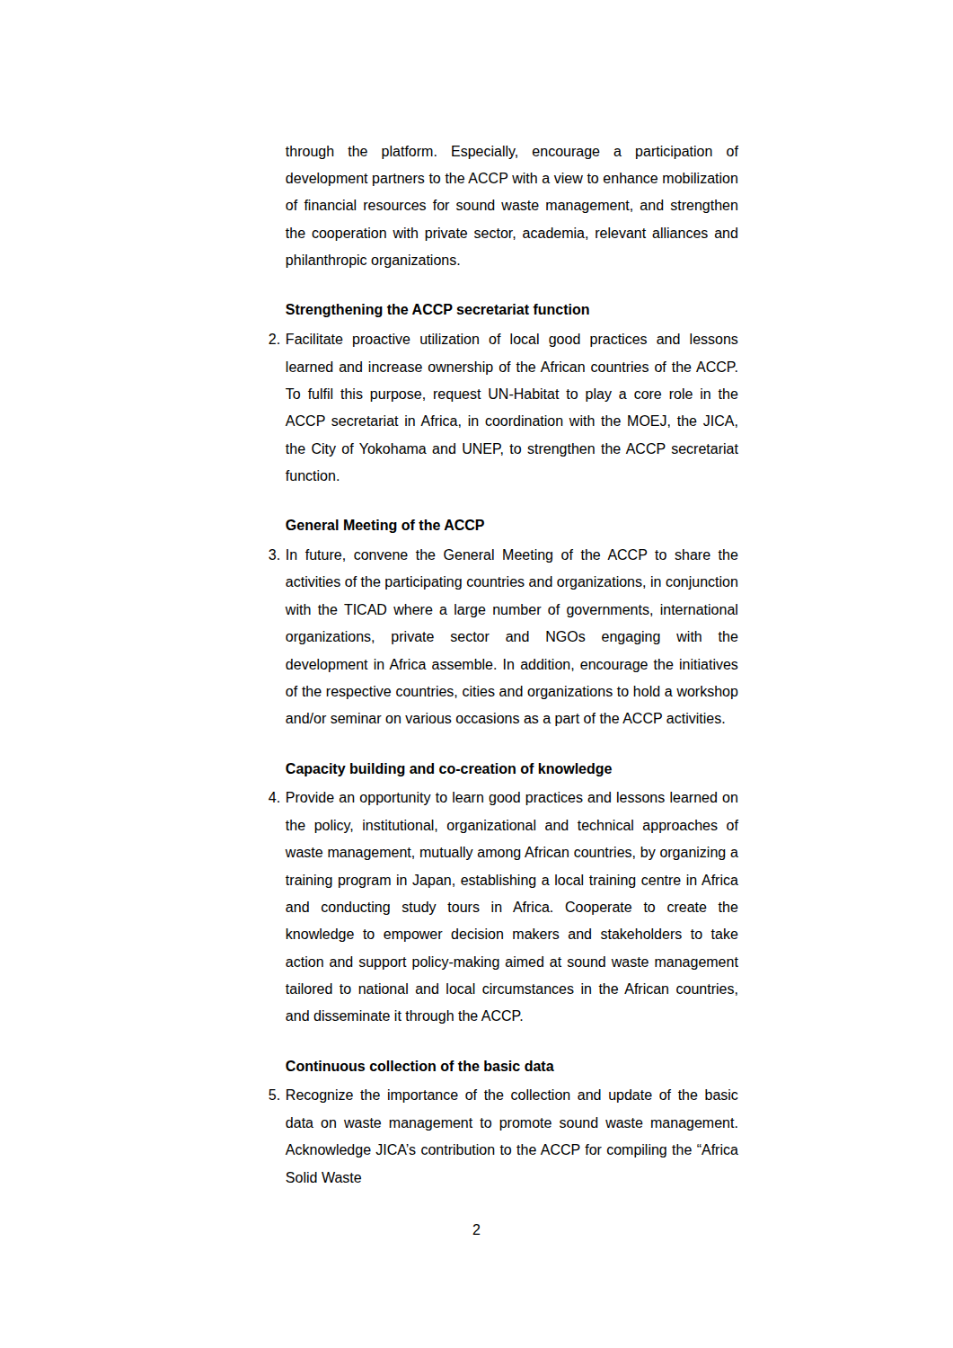through the platform. Especially, encourage a participation of development partners to the ACCP with a view to enhance mobilization of financial resources for sound waste management, and strengthen the cooperation with private sector, academia, relevant alliances and philanthropic organizations.
Strengthening the ACCP secretariat function
2. Facilitate proactive utilization of local good practices and lessons learned and increase ownership of the African countries of the ACCP. To fulfil this purpose, request UN-Habitat to play a core role in the ACCP secretariat in Africa, in coordination with the MOEJ, the JICA, the City of Yokohama and UNEP, to strengthen the ACCP secretariat function.
General Meeting of the ACCP
3. In future, convene the General Meeting of the ACCP to share the activities of the participating countries and organizations, in conjunction with the TICAD where a large number of governments, international organizations, private sector and NGOs engaging with the development in Africa assemble. In addition, encourage the initiatives of the respective countries, cities and organizations to hold a workshop and/or seminar on various occasions as a part of the ACCP activities.
Capacity building and co-creation of knowledge
4. Provide an opportunity to learn good practices and lessons learned on the policy, institutional, organizational and technical approaches of waste management, mutually among African countries, by organizing a training program in Japan, establishing a local training centre in Africa and conducting study tours in Africa. Cooperate to create the knowledge to empower decision makers and stakeholders to take action and support policy-making aimed at sound waste management tailored to national and local circumstances in the African countries, and disseminate it through the ACCP.
Continuous collection of the basic data
5. Recognize the importance of the collection and update of the basic data on waste management to promote sound waste management. Acknowledge JICA’s contribution to the ACCP for compiling the “Africa Solid Waste
2